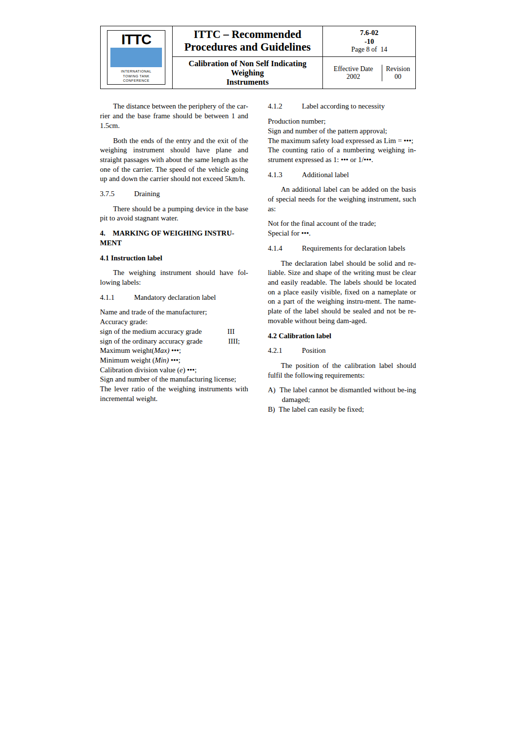| ITTC INTERNATIONAL TOWING TANK CONFERENCE | ITTC – Recommended Procedures and Guidelines | 7.6-02 -10 Page 8 of 14 |
| Calibration of Non Self Indicating Weighing Instruments | / Effective Date 2002 / Revision 00 / |
The distance between the periphery of the carrier and the base frame should be between 1 and 1.5cm.
Both the ends of the entry and the exit of the weighing instrument should have plane and straight passages with about the same length as the one of the carrier. The speed of the vehicle going up and down the carrier should not exceed 5km/h.
3.7.5 Draining
There should be a pumping device in the base pit to avoid stagnant water.
4. MARKING OF WEIGHING INSTRU-MENT
4.1 Instruction label
The weighing instrument should have fol-lowing labels:
4.1.1 Mandatory declaration label
Name and trade of the manufacturer; Accuracy grade: sign of the medium accuracy gradeIII sign of the ordinary accuracy gradeIIII; Maximum weight(Max) •••; Minimum weight (Min) •••; Calibration division value (e) •••; Sign and number of the manufacturing license; The lever ratio of the weighing instruments with incremental weight.
4.1.2 Label according to necessity
Production number; Sign and number of the pattern approval; The maximum safety load expressed as Lim = •••; The counting ratio of a numbering weighing in-strument expressed as 1: ••• or 1/•••.
4.1.3 Additional label
An additional label can be added on the basis of special needs for the weighing instrument, such as:
Not for the final account of the trade; Special for •••.
4.1.4 Requirements for declaration labels
The declaration label should be solid and re-liable. Size and shape of the writing must be clear and easily readable. The labels should be located on a place easily visible, fixed on a nameplate or on a part of the weighing instru-ment. The nameplate of the label should be sealed and not be removable without being dam-aged.
4.2 Calibration label
4.2.1 Position
The position of the calibration label should fulfil the following requirements:
A) The label cannot be dismantled without be-ing damaged; B) The label can easily be fixed;